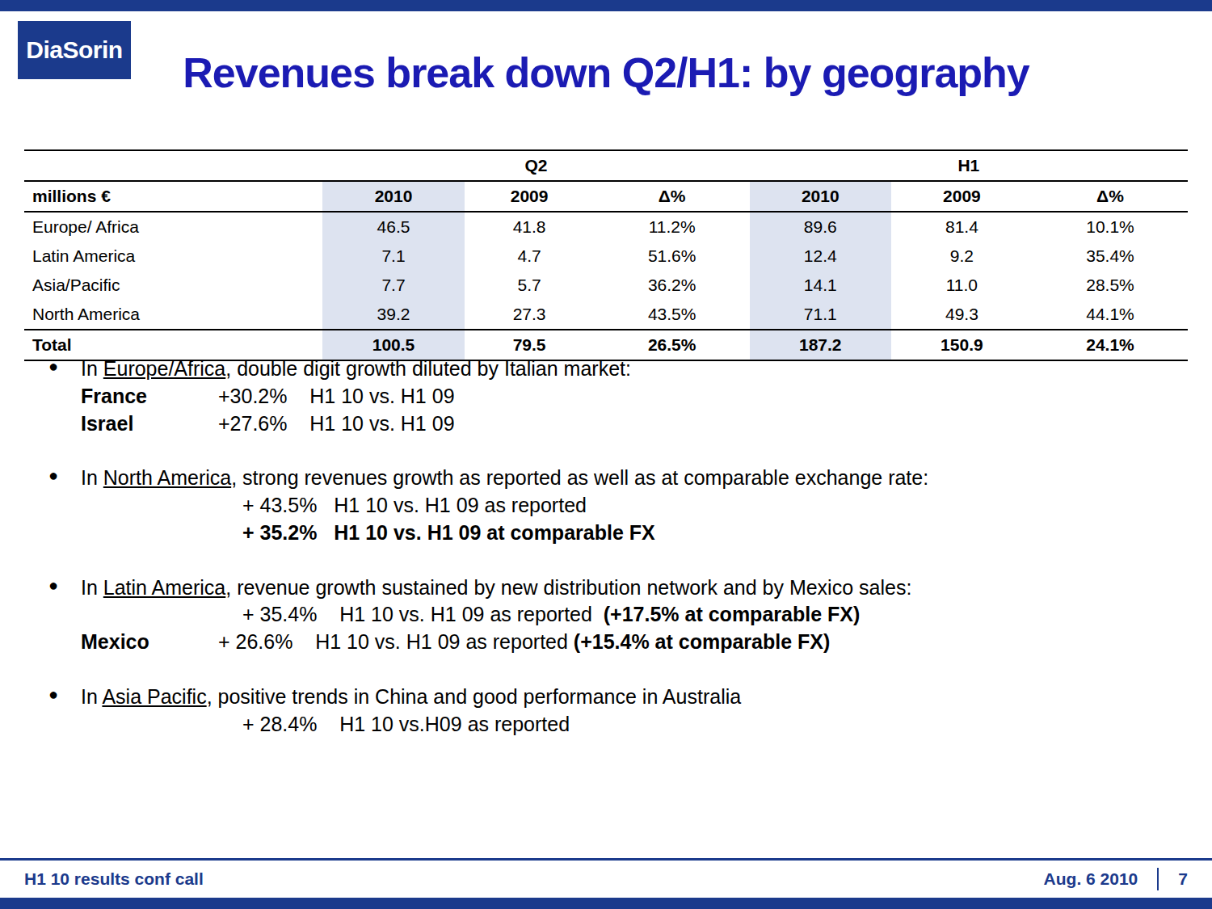DiaSorin
Revenues break down Q2/H1: by geography
| | Q2 | H1 |
| --- | --- | --- |
| millions € | 2010 | 2009 | Δ% | 2010 | 2009 | Δ% |
| Europe/ Africa | 46.5 | 41.8 | 11.2% | 89.6 | 81.4 | 10.1% |
| Latin America | 7.1 | 4.7 | 51.6% | 12.4 | 9.2 | 35.4% |
| Asia/Pacific | 7.7 | 5.7 | 36.2% | 14.1 | 11.0 | 28.5% |
| North America | 39.2 | 27.3 | 43.5% | 71.1 | 49.3 | 44.1% |
| Total | 100.5 | 79.5 | 26.5% | 187.2 | 150.9 | 24.1% |
In Europe/Africa, double digit growth diluted by Italian market:
France+30.2% H1 10 vs. H1 09
Israel+27.6% H1 10 vs. H1 09
In North America, strong revenues growth as reported as well as at comparable exchange rate:
+ 43.5% H1 10 vs. H1 09 as reported
+ 35.2% H1 10 vs. H1 09 at comparable FX
In Latin America, revenue growth sustained by new distribution network and by Mexico sales:
+ 35.4% H1 10 vs. H1 09 as reported (+17.5% at comparable FX)
Mexico+ 26.6% H1 10 vs. H1 09 as reported (+15.4% at comparable FX)
In Asia Pacific, positive trends in China and good performance in Australia
+ 28.4% H1 10 vs.H09 as reported
H1 10 results conf call
Aug. 6 2010 7